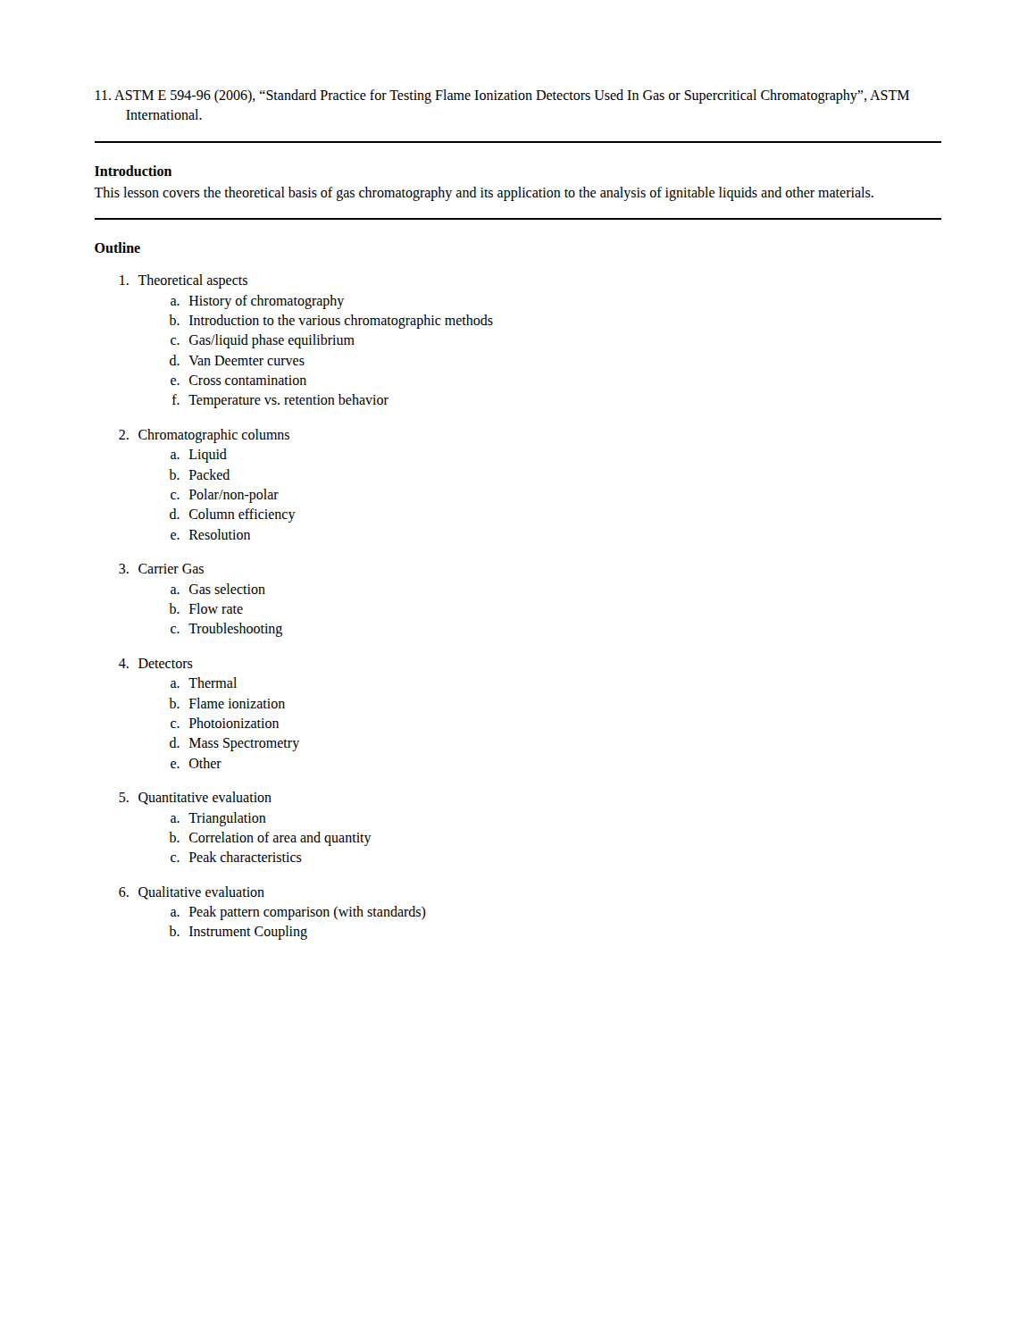11. ASTM E 594-96 (2006), “Standard Practice for Testing Flame Ionization Detectors Used In Gas or Supercritical Chromatography”, ASTM International.
Introduction
This lesson covers the theoretical basis of gas chromatography and its application to the analysis of ignitable liquids and other materials.
Outline
Theoretical aspects
History of chromatography
Introduction to the various chromatographic methods
Gas/liquid phase equilibrium
Van Deemter curves
Cross contamination
Temperature vs. retention behavior
Chromatographic columns
Liquid
Packed
Polar/non-polar
Column efficiency
Resolution
Carrier Gas
Gas selection
Flow rate
Troubleshooting
Detectors
Thermal
Flame ionization
Photoionization
Mass Spectrometry
Other
Quantitative evaluation
Triangulation
Correlation of area and quantity
Peak characteristics
Qualitative evaluation
Peak pattern comparison (with standards)
Instrument Coupling